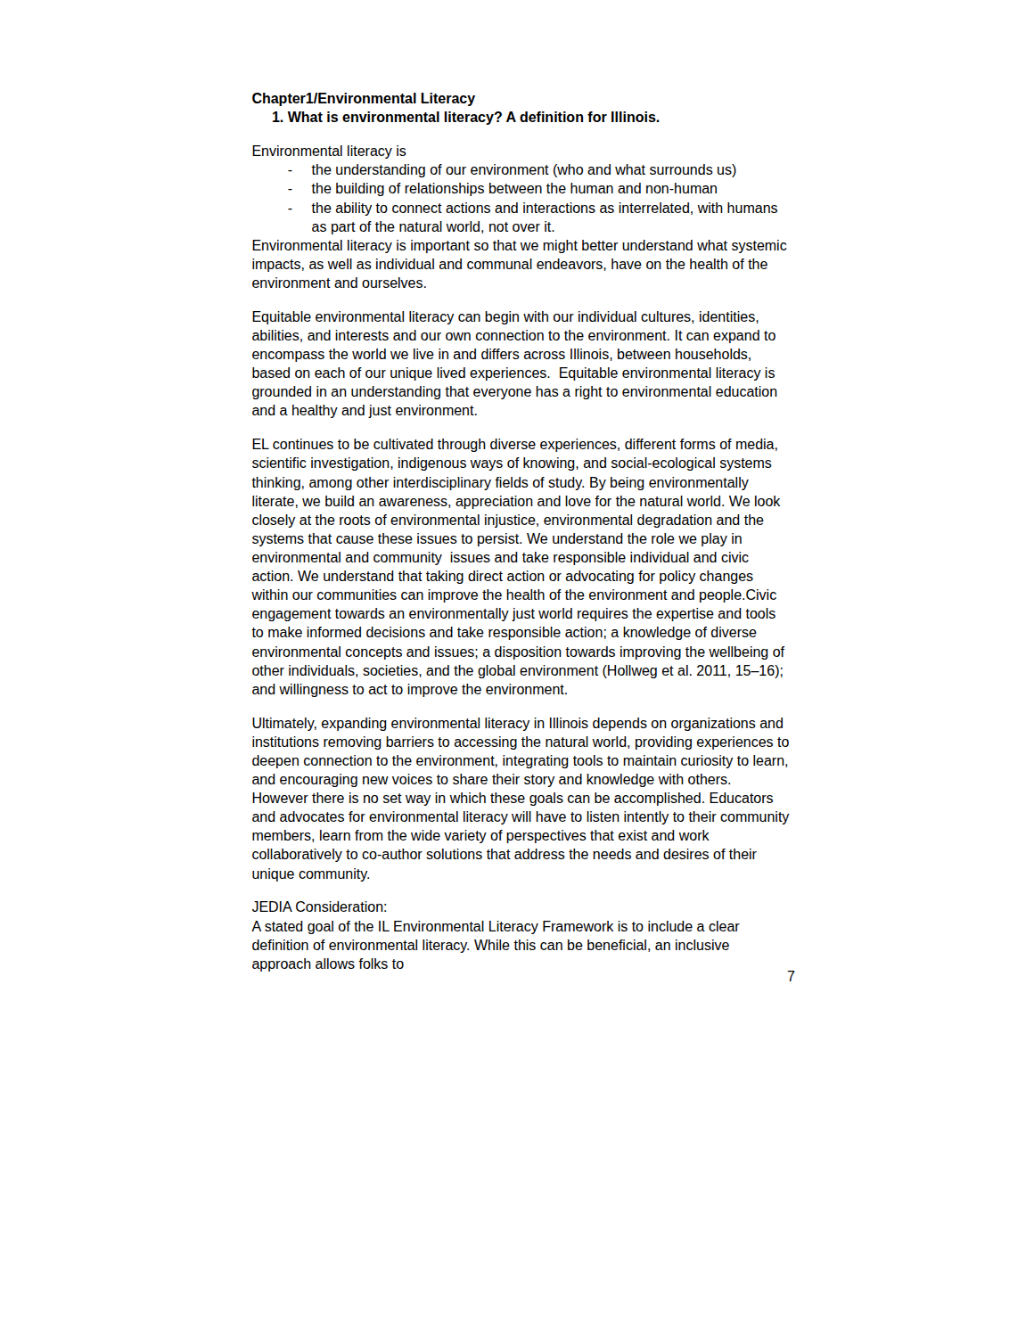Chapter1/Environmental Literacy
What is environmental literacy? A definition for Illinois.
Environmental literacy is
the understanding of our environment (who and what surrounds us)
the building of relationships between the human and non-human
the ability to connect actions and interactions as interrelated, with humans as part of the natural world, not over it.
Environmental literacy is important so that we might better understand what systemic impacts, as well as individual and communal endeavors, have on the health of the environment and ourselves.
Equitable environmental literacy can begin with our individual cultures, identities, abilities, and interests and our own connection to the environment. It can expand to encompass the world we live in and differs across Illinois, between households, based on each of our unique lived experiences. Equitable environmental literacy is grounded in an understanding that everyone has a right to environmental education and a healthy and just environment.
EL continues to be cultivated through diverse experiences, different forms of media, scientific investigation, indigenous ways of knowing, and social-ecological systems thinking, among other interdisciplinary fields of study. By being environmentally literate, we build an awareness, appreciation and love for the natural world. We look closely at the roots of environmental injustice, environmental degradation and the systems that cause these issues to persist. We understand the role we play in environmental and community issues and take responsible individual and civic action. We understand that taking direct action or advocating for policy changes within our communities can improve the health of the environment and people.Civic engagement towards an environmentally just world requires the expertise and tools to make informed decisions and take responsible action; a knowledge of diverse environmental concepts and issues; a disposition towards improving the wellbeing of other individuals, societies, and the global environment (Hollweg et al. 2011, 15–16); and willingness to act to improve the environment.
Ultimately, expanding environmental literacy in Illinois depends on organizations and institutions removing barriers to accessing the natural world, providing experiences to deepen connection to the environment, integrating tools to maintain curiosity to learn, and encouraging new voices to share their story and knowledge with others. However there is no set way in which these goals can be accomplished. Educators and advocates for environmental literacy will have to listen intently to their community members, learn from the wide variety of perspectives that exist and work collaboratively to co-author solutions that address the needs and desires of their unique community.
JEDIA Consideration:
A stated goal of the IL Environmental Literacy Framework is to include a clear definition of environmental literacy. While this can be beneficial, an inclusive approach allows folks to
7